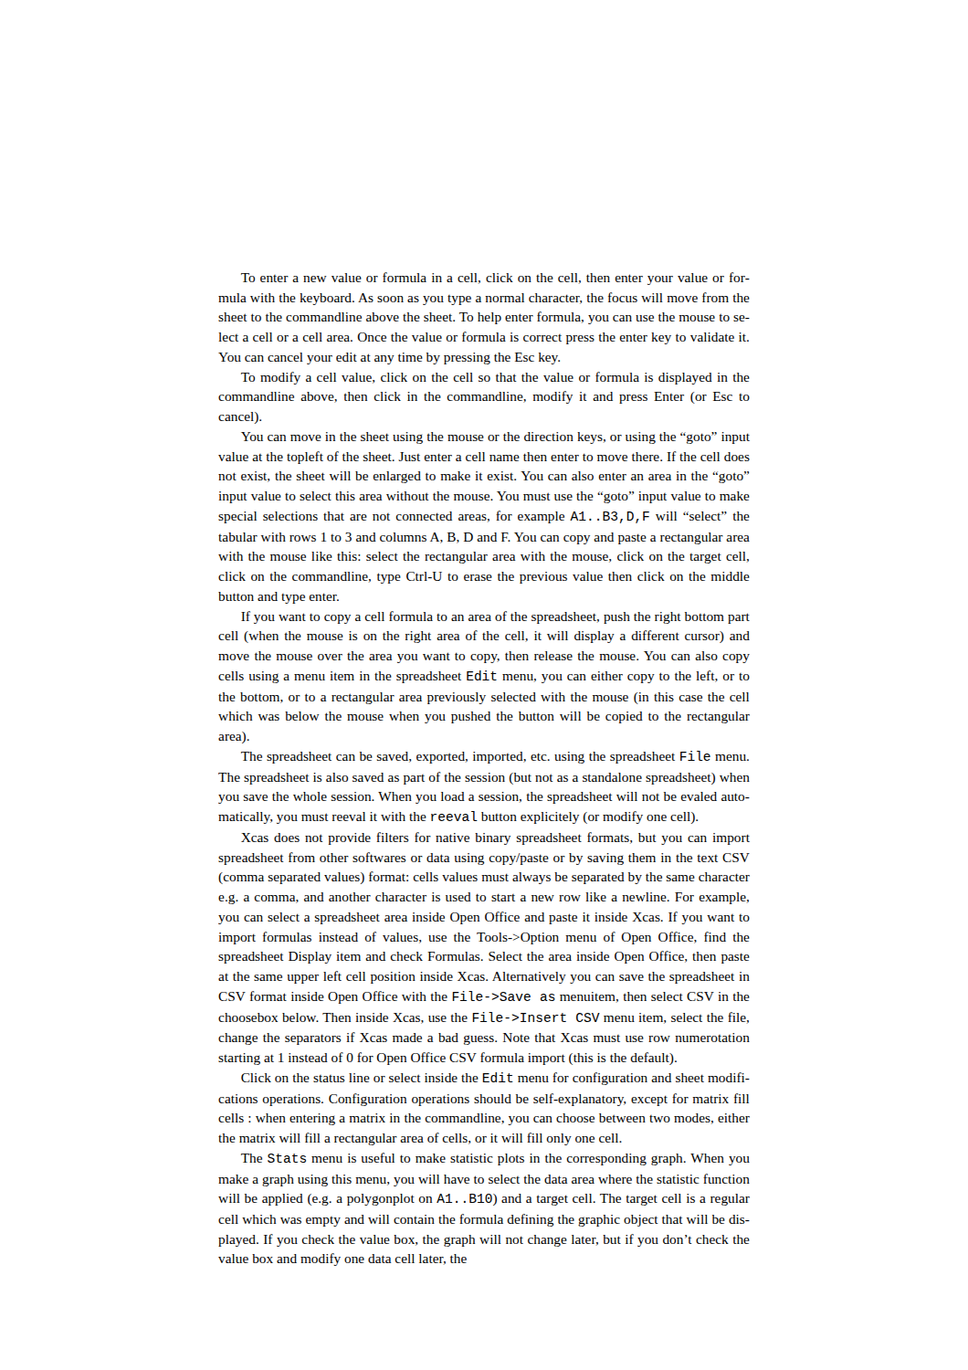To enter a new value or formula in a cell, click on the cell, then enter your value or formula with the keyboard. As soon as you type a normal character, the focus will move from the sheet to the commandline above the sheet. To help enter formula, you can use the mouse to select a cell or a cell area. Once the value or formula is correct press the enter key to validate it. You can cancel your edit at any time by pressing the Esc key.
To modify a cell value, click on the cell so that the value or formula is displayed in the commandline above, then click in the commandline, modify it and press Enter (or Esc to cancel).
You can move in the sheet using the mouse or the direction keys, or using the “goto” input value at the topleft of the sheet. Just enter a cell name then enter to move there. If the cell does not exist, the sheet will be enlarged to make it exist. You can also enter an area in the “goto” input value to select this area without the mouse. You must use the “goto” input value to make special selections that are not connected areas, for example A1..B3,D,F will “select” the tabular with rows 1 to 3 and columns A, B, D and F. You can copy and paste a rectangular area with the mouse like this: select the rectangular area with the mouse, click on the target cell, click on the commandline, type Ctrl-U to erase the previous value then click on the middle button and type enter.
If you want to copy a cell formula to an area of the spreadsheet, push the right bottom part cell (when the mouse is on the right area of the cell, it will display a different cursor) and move the mouse over the area you want to copy, then release the mouse. You can also copy cells using a menu item in the spreadsheet Edit menu, you can either copy to the left, or to the bottom, or to a rectangular area previously selected with the mouse (in this case the cell which was below the mouse when you pushed the button will be copied to the rectangular area).
The spreadsheet can be saved, exported, imported, etc. using the spreadsheet File menu. The spreadsheet is also saved as part of the session (but not as a standalone spreadsheet) when you save the whole session. When you load a session, the spreadsheet will not be evaled automatically, you must reeval it with the reeval button explicitely (or modify one cell).
Xcas does not provide filters for native binary spreadsheet formats, but you can import spreadsheet from other softwares or data using copy/paste or by saving them in the text CSV (comma separated values) format: cells values must always be separated by the same character e.g. a comma, and another character is used to start a new row like a newline. For example, you can select a spreadsheet area inside Open Office and paste it inside Xcas. If you want to import formulas instead of values, use the Tools->Option menu of Open Office, find the spreadsheet Display item and check Formulas. Select the area inside Open Office, then paste at the same upper left cell position inside Xcas. Alternatively you can save the spreadsheet in CSV format inside Open Office with the File->Save as menuitem, then select CSV in the choosebox below. Then inside Xcas, use the File->Insert CSV menu item, select the file, change the separators if Xcas made a bad guess. Note that Xcas must use row numerotation starting at 1 instead of 0 for Open Office CSV formula import (this is the default).
Click on the status line or select inside the Edit menu for configuration and sheet modifications operations. Configuration operations should be self-explanatory, except for matrix fill cells : when entering a matrix in the commandline, you can choose between two modes, either the matrix will fill a rectangular area of cells, or it will fill only one cell.
The Stats menu is useful to make statistic plots in the corresponding graph. When you make a graph using this menu, you will have to select the data area where the statistic function will be applied (e.g. a polygonplot on A1..B10) and a target cell. The target cell is a regular cell which was empty and will contain the formula defining the graphic object that will be displayed. If you check the value box, the graph will not change later, but if you don’t check the value box and modify one data cell later, the